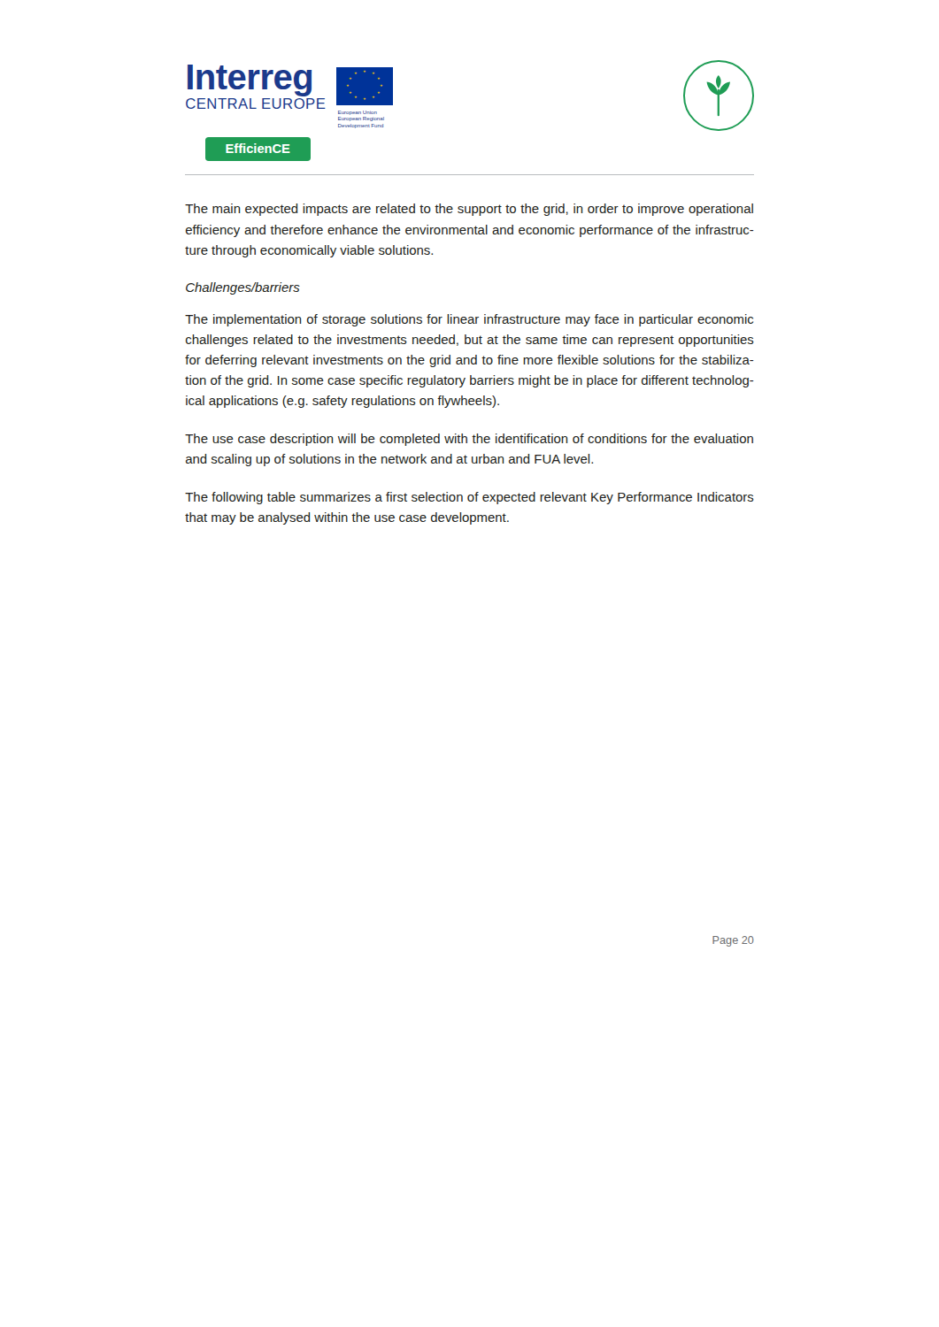Interreg CENTRAL EUROPE
★ ★ ★ ★ ★ ★ ★ ★ ★ ★ ★ ★
European Union
European Regional
Development Fund
EfficienCE
The main expected impacts are related to the support to the grid, in order to improve operational efficiency and therefore enhance the environmental and economic performance of the infrastructure through economically viable solutions.
Challenges/barriers
The implementation of storage solutions for linear infrastructure may face in particular economic challenges related to the investments needed, but at the same time can represent opportunities for deferring relevant investments on the grid and to fine more flexible solutions for the stabilization of the grid. In some case specific regulatory barriers might be in place for different technological applications (e.g. safety regulations on flywheels).
The use case description will be completed with the identification of conditions for the evaluation and scaling up of solutions in the network and at urban and FUA level.
The following table summarizes a first selection of expected relevant Key Performance Indicators that may be analysed within the use case development.
Page 20